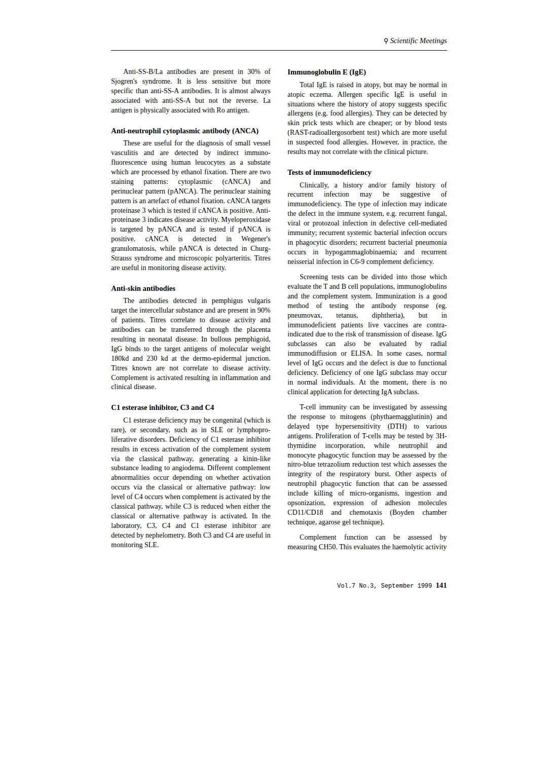⚲Scientific Meetings
Anti-SS-B/La antibodies are present in 30% of Sjogren's syndrome. It is less sensitive but more specific than anti-SS-A antibodies. It is almost always associated with anti-SS-A but not the reverse. La antigen is physically associated with Ro antigen.
Anti-neutrophil cytoplasmic antibody (ANCA)
These are useful for the diagnosis of small vessel vasculitis and are detected by indirect immuno-fluorescence using human leucocytes as a substate which are processed by ethanol fixation. There are two staining patterns: cytoplasmic (cANCA) and perinuclear pattern (pANCA). The perinuclear staining pattern is an artefact of ethanol fixation. cANCA targets proteinase 3 which is tested if cANCA is positive. Anti-proteinase 3 indicates disease activity. Myeloperoxidase is targeted by pANCA and is tested if pANCA is positive. cANCA is detected in Wegener's granulomatosis, while pANCA is detected in Churg-Strauss syndrome and microscopic polyarteritis. Titres are useful in monitoring disease activity.
Anti-skin antibodies
The antibodies detected in pemphigus vulgaris target the intercellular substance and are present in 90% of patients. Titres correlate to disease activity and antibodies can be transferred through the placenta resulting in neonatal disease. In bullous pemphigoid, IgG binds to the target antigens of molecular weight 180kd and 230 kd at the dermo-epidermal junction. Titres known are not correlate to disease activity. Complement is activated resulting in inflammation and clinical disease.
C1 esterase inhibitor, C3 and C4
C1 esterase deficiency may be congenital (which is rare), or secondary, such as in SLE or lymphopro-liferative disorders. Deficiency of C1 esterase inhibitor results in excess activation of the complement system via the classical pathway, generating a kinin-like substance leading to angiodema. Different complement abnormalities occur depending on whether activation occurs via the classical or alternative pathway: low level of C4 occurs when complement is activated by the classical pathway, while C3 is reduced when either the classical or alternative pathway is activated. In the laboratory, C3, C4 and C1 esterase inhibitor are detected by nephelometry. Both C3 and C4 are useful in monitoring SLE.
Immunoglobulin E (IgE)
Total IgE is raised in atopy, but may be normal in atopic eczema. Allergen specific IgE is useful in situations where the history of atopy suggests specific allergens (e.g. food allergies). They can be detected by skin prick tests which are cheaper; or by blood tests (RAST-radioallergosorbent test) which are more useful in suspected food allergies. However, in practice, the results may not correlate with the clinical picture.
Tests of immunodeficiency
Clinically, a history and/or family history of recurrent infection may be suggestive of immunodeficiency. The type of infection may indicate the defect in the immune system, e.g. recurrent fungal, viral or protozoal infection in defective cell-mediated immunity; recurrent systemic bacterial infection occurs in phagocytic disorders; recurrent bacterial pneumonia occurs in hypogammaglobinaemia; and recurrent neisserial infection in C6-9 complement deficiency.
Screening tests can be divided into those which evaluate the T and B cell populations, immunoglobulins and the complement system. Immunization is a good method of testing the antibody response (eg. pneumovax, tetanus, diphtheria), but in immunodeficient patients live vaccines are contra-indicated due to the risk of transmission of disease. IgG subclasses can also be evaluated by radial immunodiffusion or ELISA. In some cases, normal level of IgG occurs and the defect is due to functional deficiency. Deficiency of one IgG subclass may occur in normal individuals. At the moment, there is no clinical application for detecting IgA subclass.
T-cell immunity can be investigated by assessing the response to mitogens (phythaemagglutinin) and delayed type hypersensitivity (DTH) to various antigens. Proliferation of T-cells may be tested by 3H-thymidine incorporation, while neutrophil and monocyte phagocytic function may be assessed by the nitro-blue tetrazolium reduction test which assesses the integrity of the respiratory burst. Other aspects of neutrophil phagocytic function that can be assessed include killing of micro-organisms, ingestion and opsonization, expression of adhesion molecules CD11/CD18 and chemotaxis (Boyden chamber technique, agarose gel technique).
Complement function can be assessed by measuring CH50. This evaluates the haemolytic activity
Vol.7 No.3, September 1999 141